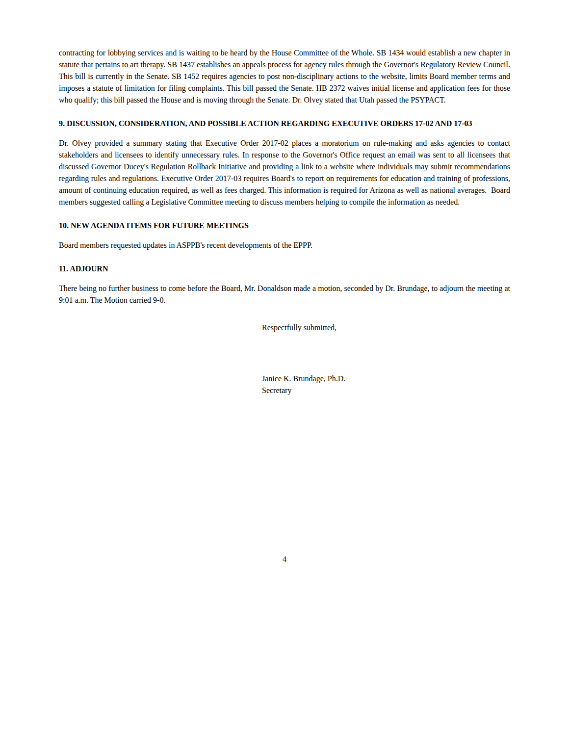contracting for lobbying services and is waiting to be heard by the House Committee of the Whole. SB 1434 would establish a new chapter in statute that pertains to art therapy. SB 1437 establishes an appeals process for agency rules through the Governor's Regulatory Review Council. This bill is currently in the Senate. SB 1452 requires agencies to post non-disciplinary actions to the website, limits Board member terms and imposes a statute of limitation for filing complaints. This bill passed the Senate. HB 2372 waives initial license and application fees for those who qualify; this bill passed the House and is moving through the Senate. Dr. Olvey stated that Utah passed the PSYPACT.
9. DISCUSSION, CONSIDERATION, AND POSSIBLE ACTION REGARDING EXECUTIVE ORDERS 17-02 AND 17-03
Dr. Olvey provided a summary stating that Executive Order 2017-02 places a moratorium on rule-making and asks agencies to contact stakeholders and licensees to identify unnecessary rules. In response to the Governor's Office request an email was sent to all licensees that discussed Governor Ducey's Regulation Rollback Initiative and providing a link to a website where individuals may submit recommendations regarding rules and regulations. Executive Order 2017-03 requires Board's to report on requirements for education and training of professions, amount of continuing education required, as well as fees charged. This information is required for Arizona as well as national averages. Board members suggested calling a Legislative Committee meeting to discuss members helping to compile the information as needed.
10. NEW AGENDA ITEMS FOR FUTURE MEETINGS
Board members requested updates in ASPPB's recent developments of the EPPP.
11. ADJOURN
There being no further business to come before the Board, Mr. Donaldson made a motion, seconded by Dr. Brundage, to adjourn the meeting at 9:01 a.m. The Motion carried 9-0.
Respectfully submitted,
Janice K. Brundage, Ph.D.
Secretary
4